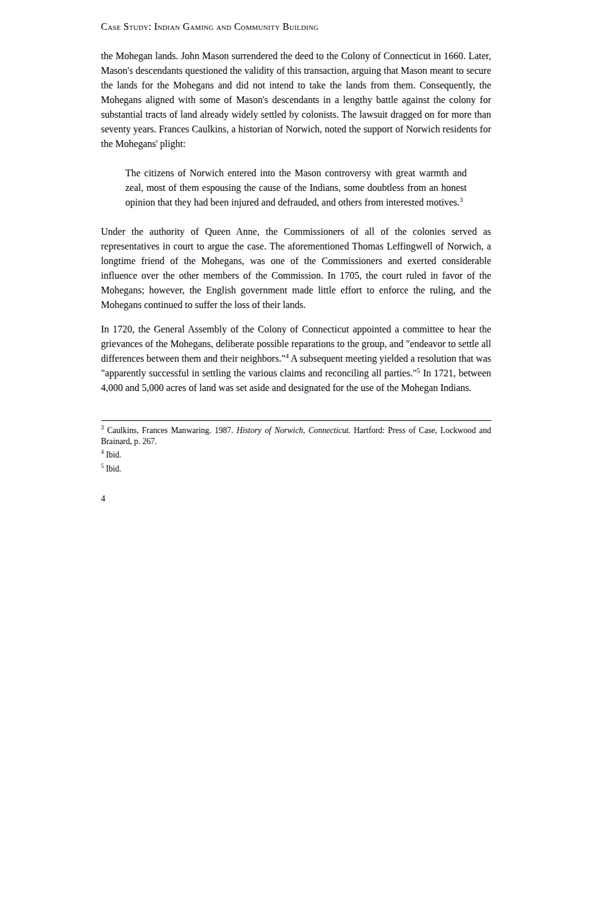Case Study: Indian Gaming and Community Building
the Mohegan lands. John Mason surrendered the deed to the Colony of Connecticut in 1660. Later, Mason's descendants questioned the validity of this transaction, arguing that Mason meant to secure the lands for the Mohegans and did not intend to take the lands from them. Consequently, the Mohegans aligned with some of Mason's descendants in a lengthy battle against the colony for substantial tracts of land already widely settled by colonists. The lawsuit dragged on for more than seventy years. Frances Caulkins, a historian of Norwich, noted the support of Norwich residents for the Mohegans' plight:
The citizens of Norwich entered into the Mason controversy with great warmth and zeal, most of them espousing the cause of the Indians, some doubtless from an honest opinion that they had been injured and defrauded, and others from interested motives.3
Under the authority of Queen Anne, the Commissioners of all of the colonies served as representatives in court to argue the case. The aforementioned Thomas Leffingwell of Norwich, a longtime friend of the Mohegans, was one of the Commissioners and exerted considerable influence over the other members of the Commission. In 1705, the court ruled in favor of the Mohegans; however, the English government made little effort to enforce the ruling, and the Mohegans continued to suffer the loss of their lands.
In 1720, the General Assembly of the Colony of Connecticut appointed a committee to hear the grievances of the Mohegans, deliberate possible reparations to the group, and "endeavor to settle all differences between them and their neighbors."4 A subsequent meeting yielded a resolution that was "apparently successful in settling the various claims and reconciling all parties."5 In 1721, between 4,000 and 5,000 acres of land was set aside and designated for the use of the Mohegan Indians.
3 Caulkins, Frances Manwaring. 1987. History of Norwich, Connecticut. Hartford: Press of Case, Lockwood and Brainard, p. 267.
4 Ibid.
5 Ibid.
4